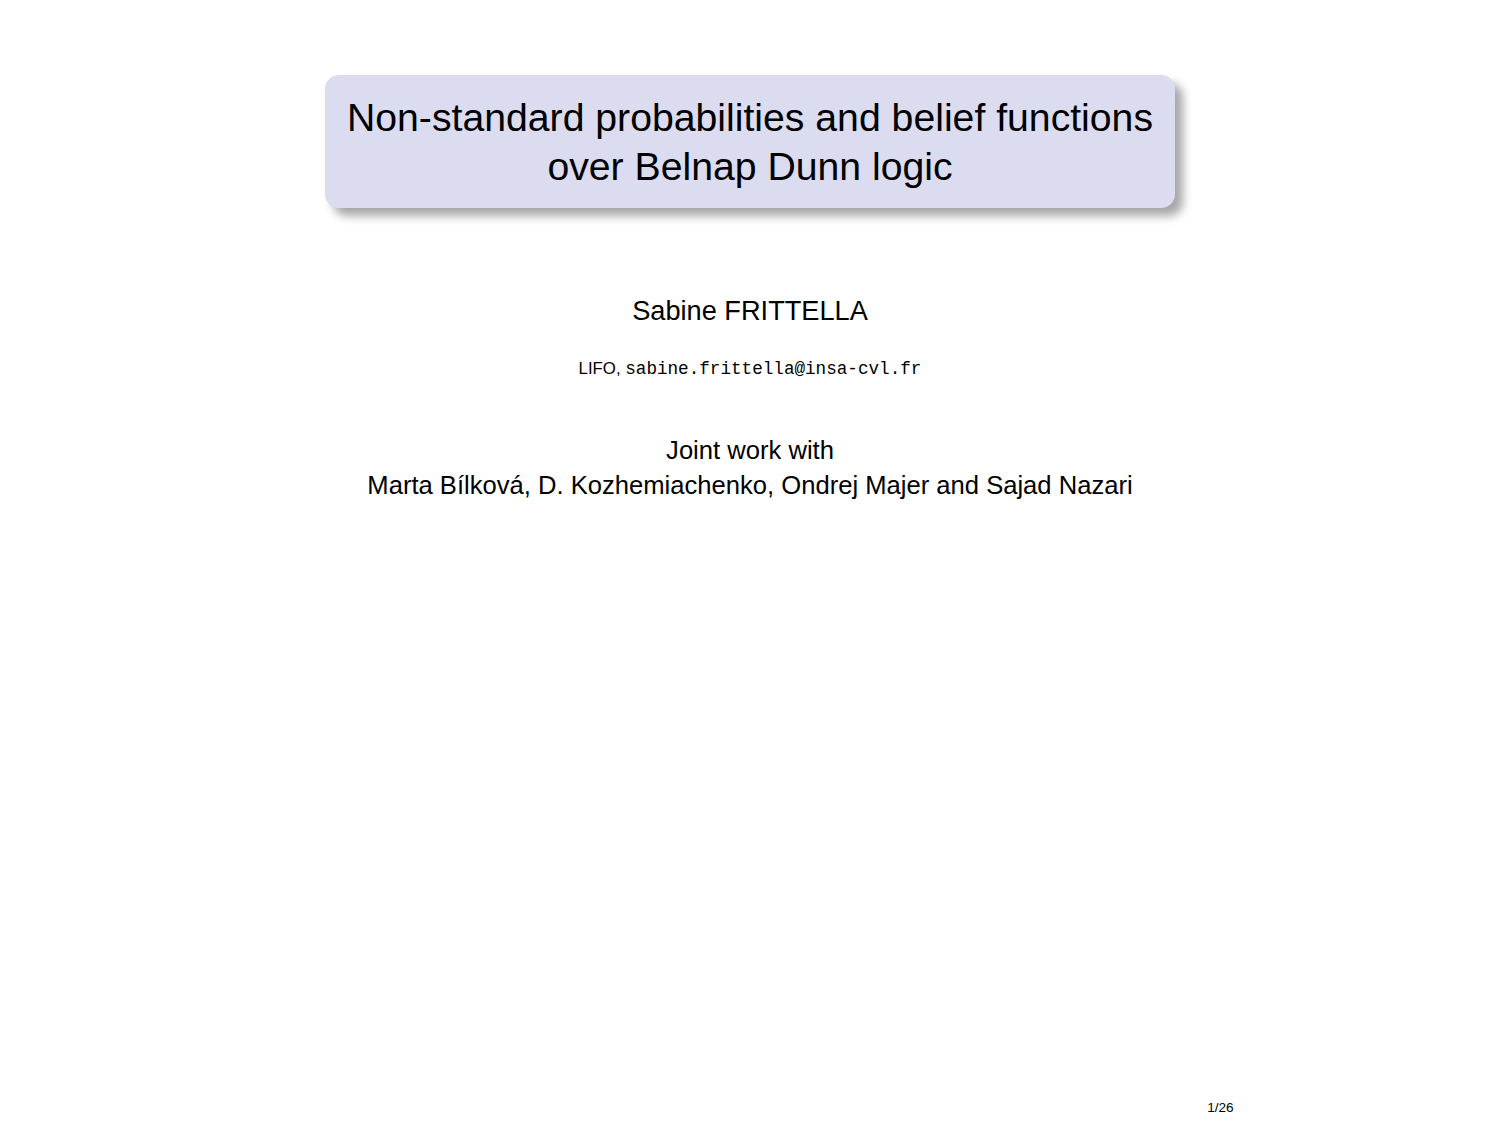Non-standard probabilities and belief functions over Belnap Dunn logic
Sabine FRITTELLA
LIFO, sabine.frittella@insa-cvl.fr
Joint work with
Marta Bílková, D. Kozhemiachenko, Ondrej Majer and Sajad Nazari
1/26